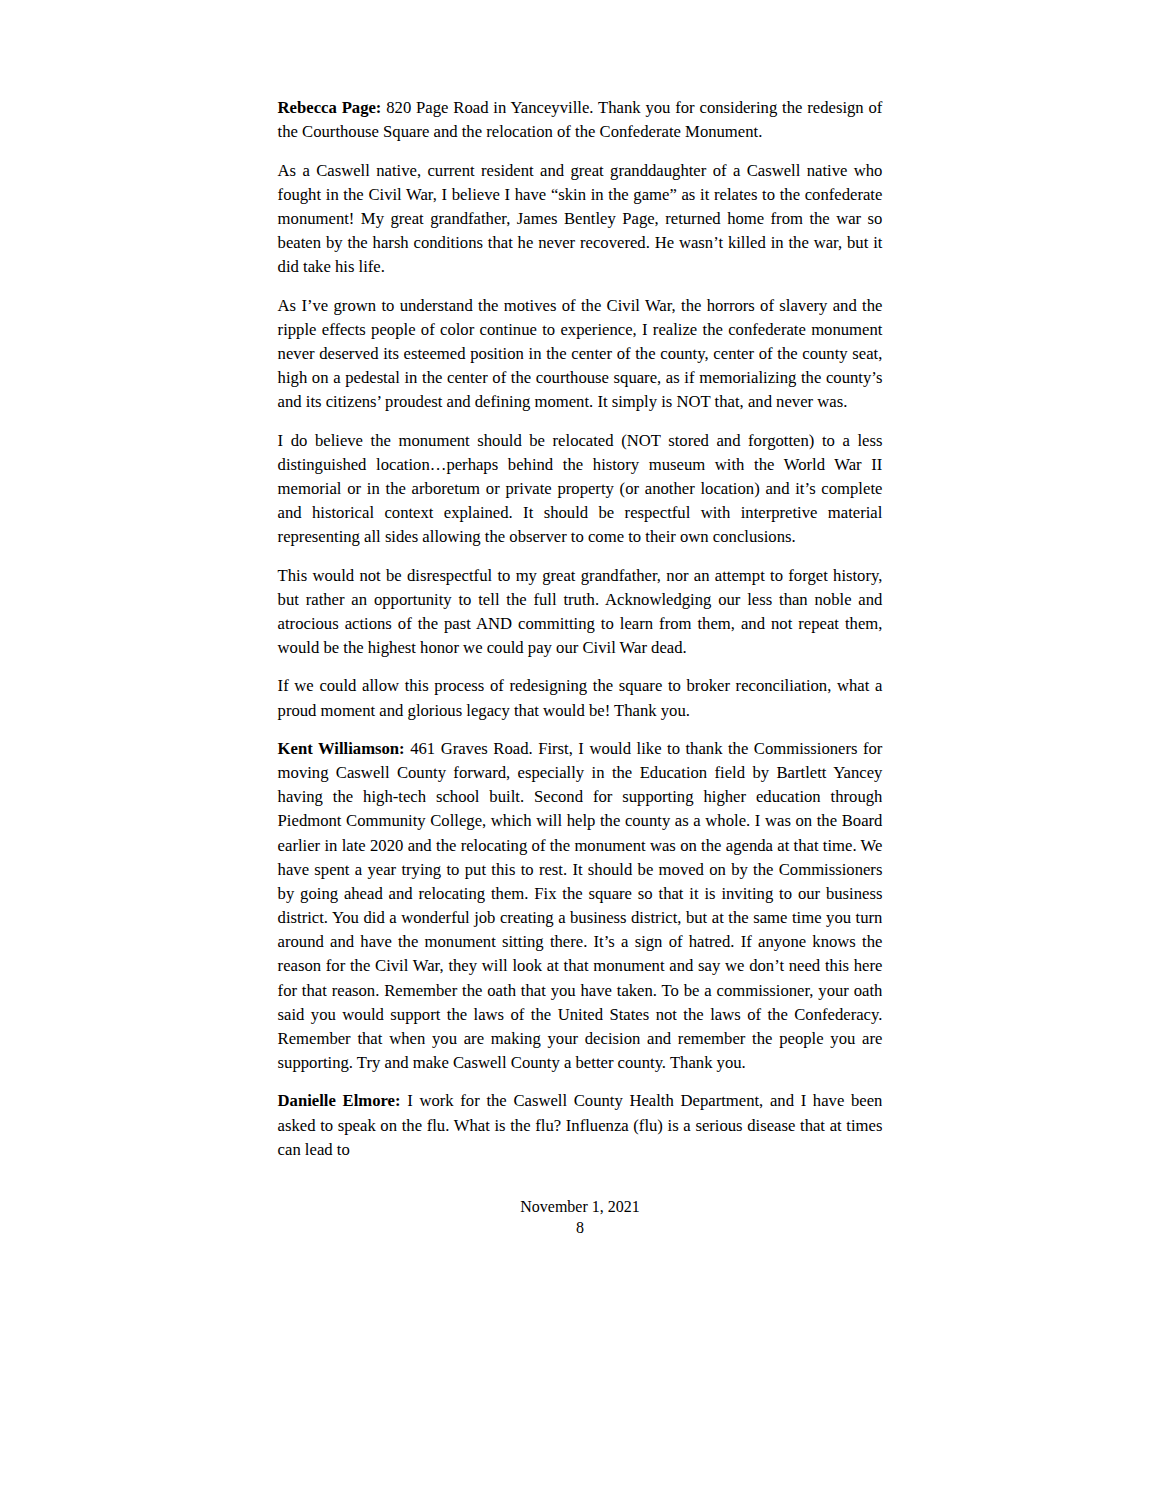Rebecca Page: 820 Page Road in Yanceyville. Thank you for considering the redesign of the Courthouse Square and the relocation of the Confederate Monument.
As a Caswell native, current resident and great granddaughter of a Caswell native who fought in the Civil War, I believe I have “skin in the game” as it relates to the confederate monument! My great grandfather, James Bentley Page, returned home from the war so beaten by the harsh conditions that he never recovered. He wasn’t killed in the war, but it did take his life.
As I’ve grown to understand the motives of the Civil War, the horrors of slavery and the ripple effects people of color continue to experience, I realize the confederate monument never deserved its esteemed position in the center of the county, center of the county seat, high on a pedestal in the center of the courthouse square, as if memorializing the county’s and its citizens’ proudest and defining moment. It simply is NOT that, and never was.
I do believe the monument should be relocated (NOT stored and forgotten) to a less distinguished location…perhaps behind the history museum with the World War II memorial or in the arboretum or private property (or another location) and it’s complete and historical context explained. It should be respectful with interpretive material representing all sides allowing the observer to come to their own conclusions.
This would not be disrespectful to my great grandfather, nor an attempt to forget history, but rather an opportunity to tell the full truth. Acknowledging our less than noble and atrocious actions of the past AND committing to learn from them, and not repeat them, would be the highest honor we could pay our Civil War dead.
If we could allow this process of redesigning the square to broker reconciliation, what a proud moment and glorious legacy that would be! Thank you.
Kent Williamson: 461 Graves Road. First, I would like to thank the Commissioners for moving Caswell County forward, especially in the Education field by Bartlett Yancey having the high-tech school built. Second for supporting higher education through Piedmont Community College, which will help the county as a whole. I was on the Board earlier in late 2020 and the relocating of the monument was on the agenda at that time. We have spent a year trying to put this to rest. It should be moved on by the Commissioners by going ahead and relocating them. Fix the square so that it is inviting to our business district. You did a wonderful job creating a business district, but at the same time you turn around and have the monument sitting there. It’s a sign of hatred. If anyone knows the reason for the Civil War, they will look at that monument and say we don’t need this here for that reason. Remember the oath that you have taken. To be a commissioner, your oath said you would support the laws of the United States not the laws of the Confederacy. Remember that when you are making your decision and remember the people you are supporting. Try and make Caswell County a better county. Thank you.
Danielle Elmore: I work for the Caswell County Health Department, and I have been asked to speak on the flu. What is the flu? Influenza (flu) is a serious disease that at times can lead to
November 1, 2021
8